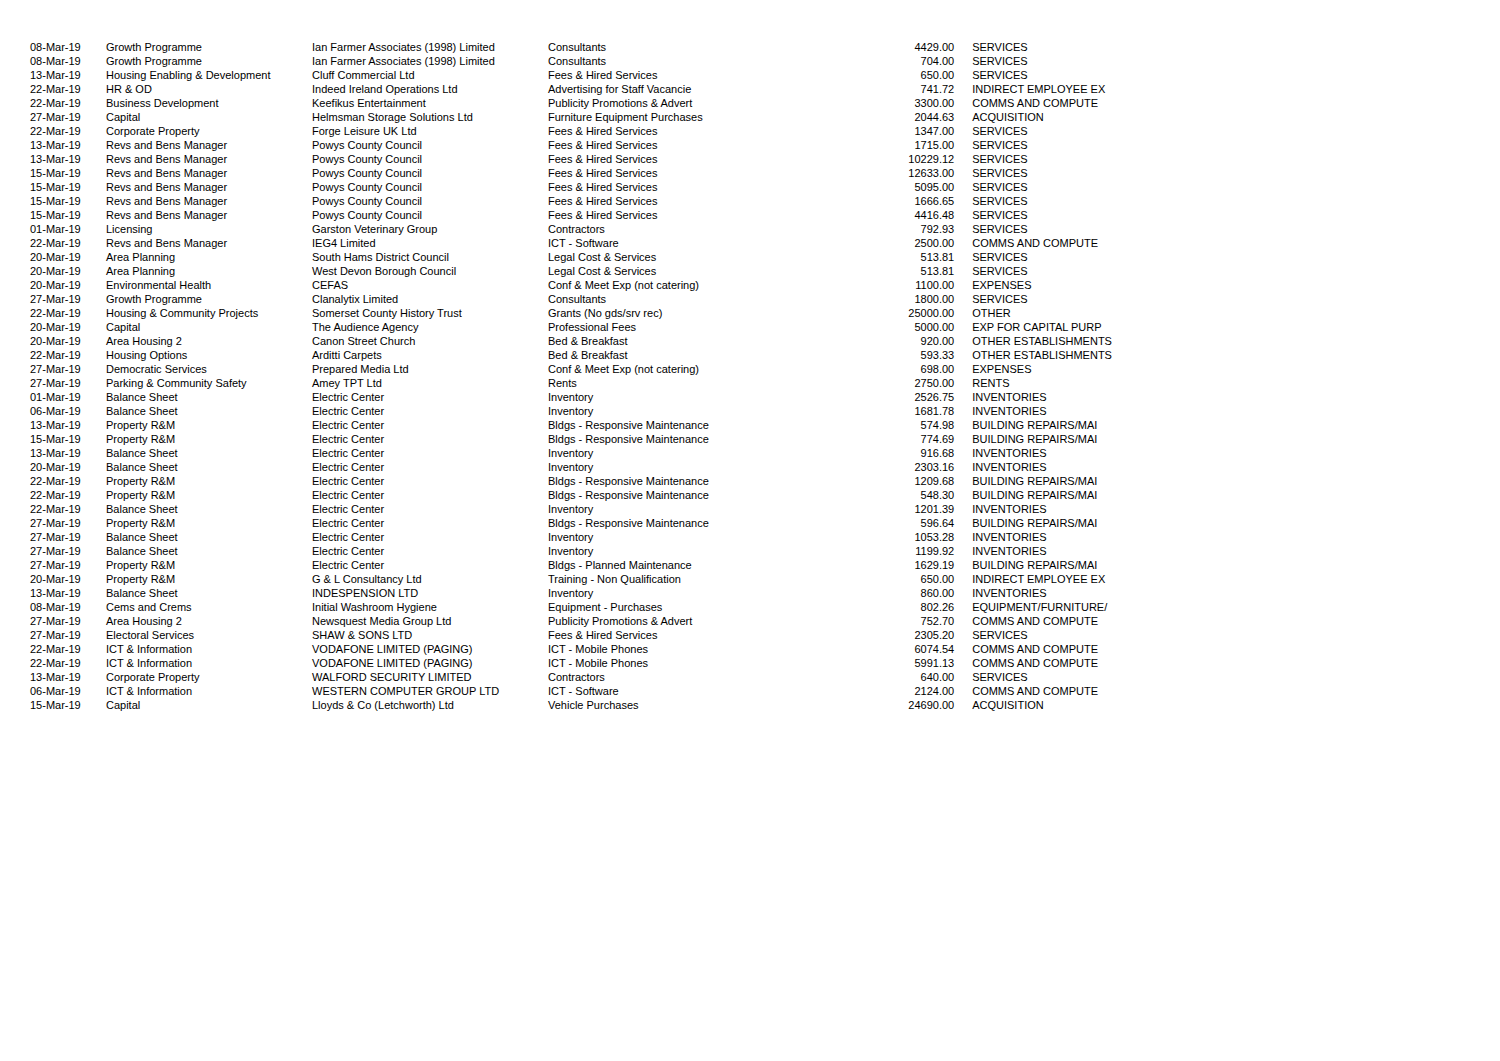| 08-Mar-19 | Growth Programme | Ian Farmer Associates (1998) Limited | Consultants | 4429.00 | SERVICES |
| 08-Mar-19 | Growth Programme | Ian Farmer Associates (1998) Limited | Consultants | 704.00 | SERVICES |
| 13-Mar-19 | Housing Enabling & Development | Cluff Commercial Ltd | Fees & Hired Services | 650.00 | SERVICES |
| 22-Mar-19 | HR & OD | Indeed Ireland Operations Ltd | Advertising for Staff Vacancie | 741.72 | INDIRECT EMPLOYEE EX |
| 22-Mar-19 | Business Development | Keefikus Entertainment | Publicity Promotions & Advert | 3300.00 | COMMS AND COMPUTE |
| 27-Mar-19 | Capital | Helmsman Storage Solutions Ltd | Furniture Equipment Purchases | 2044.63 | ACQUISITION |
| 22-Mar-19 | Corporate Property | Forge Leisure UK Ltd | Fees & Hired Services | 1347.00 | SERVICES |
| 13-Mar-19 | Revs and Bens Manager | Powys County Council | Fees & Hired Services | 1715.00 | SERVICES |
| 13-Mar-19 | Revs and Bens Manager | Powys County Council | Fees & Hired Services | 10229.12 | SERVICES |
| 15-Mar-19 | Revs and Bens Manager | Powys County Council | Fees & Hired Services | 12633.00 | SERVICES |
| 15-Mar-19 | Revs and Bens Manager | Powys County Council | Fees & Hired Services | 5095.00 | SERVICES |
| 15-Mar-19 | Revs and Bens Manager | Powys County Council | Fees & Hired Services | 1666.65 | SERVICES |
| 15-Mar-19 | Revs and Bens Manager | Powys County Council | Fees & Hired Services | 4416.48 | SERVICES |
| 01-Mar-19 | Licensing | Garston Veterinary Group | Contractors | 792.93 | SERVICES |
| 22-Mar-19 | Revs and Bens Manager | IEG4 Limited | ICT - Software | 2500.00 | COMMS AND COMPUTE |
| 20-Mar-19 | Area Planning | South Hams District Council | Legal Cost & Services | 513.81 | SERVICES |
| 20-Mar-19 | Area Planning | West Devon Borough Council | Legal Cost & Services | 513.81 | SERVICES |
| 20-Mar-19 | Environmental Health | CEFAS | Conf & Meet Exp (not catering) | 1100.00 | EXPENSES |
| 27-Mar-19 | Growth Programme | Clanalytix Limited | Consultants | 1800.00 | SERVICES |
| 22-Mar-19 | Housing & Community Projects | Somerset County History Trust | Grants (No gds/srv rec) | 25000.00 | OTHER |
| 20-Mar-19 | Capital | The Audience Agency | Professional Fees | 5000.00 | EXP FOR CAPITAL PURP |
| 20-Mar-19 | Area Housing 2 | Canon Street Church | Bed & Breakfast | 920.00 | OTHER ESTABLISHMENTS |
| 22-Mar-19 | Housing Options | Arditti Carpets | Bed & Breakfast | 593.33 | OTHER ESTABLISHMENTS |
| 27-Mar-19 | Democratic Services | Prepared Media Ltd | Conf & Meet Exp (not catering) | 698.00 | EXPENSES |
| 27-Mar-19 | Parking & Community Safety | Amey TPT Ltd | Rents | 2750.00 | RENTS |
| 01-Mar-19 | Balance Sheet | Electric Center | Inventory | 2526.75 | INVENTORIES |
| 06-Mar-19 | Balance Sheet | Electric Center | Inventory | 1681.78 | INVENTORIES |
| 13-Mar-19 | Property R&M | Electric Center | Bldgs - Responsive Maintenance | 574.98 | BUILDING REPAIRS/MAI |
| 15-Mar-19 | Property R&M | Electric Center | Bldgs - Responsive Maintenance | 774.69 | BUILDING REPAIRS/MAI |
| 13-Mar-19 | Balance Sheet | Electric Center | Inventory | 916.68 | INVENTORIES |
| 20-Mar-19 | Balance Sheet | Electric Center | Inventory | 2303.16 | INVENTORIES |
| 22-Mar-19 | Property R&M | Electric Center | Bldgs - Responsive Maintenance | 1209.68 | BUILDING REPAIRS/MAI |
| 22-Mar-19 | Property R&M | Electric Center | Bldgs - Responsive Maintenance | 548.30 | BUILDING REPAIRS/MAI |
| 22-Mar-19 | Balance Sheet | Electric Center | Inventory | 1201.39 | INVENTORIES |
| 27-Mar-19 | Property R&M | Electric Center | Bldgs - Responsive Maintenance | 596.64 | BUILDING REPAIRS/MAI |
| 27-Mar-19 | Balance Sheet | Electric Center | Inventory | 1053.28 | INVENTORIES |
| 27-Mar-19 | Balance Sheet | Electric Center | Inventory | 1199.92 | INVENTORIES |
| 27-Mar-19 | Property R&M | Electric Center | Bldgs - Planned Maintenance | 1629.19 | BUILDING REPAIRS/MAI |
| 20-Mar-19 | Property R&M | G & L Consultancy Ltd | Training - Non Qualification | 650.00 | INDIRECT EMPLOYEE EX |
| 13-Mar-19 | Balance Sheet | INDESPENSION LTD | Inventory | 860.00 | INVENTORIES |
| 08-Mar-19 | Cems and Crems | Initial Washroom Hygiene | Equipment - Purchases | 802.26 | EQUIPMENT/FURNITURE/ |
| 27-Mar-19 | Area Housing 2 | Newsquest Media Group Ltd | Publicity Promotions & Advert | 752.70 | COMMS AND COMPUTE |
| 27-Mar-19 | Electoral Services | SHAW & SONS LTD | Fees & Hired Services | 2305.20 | SERVICES |
| 22-Mar-19 | ICT & Information | VODAFONE LIMITED (PAGING) | ICT - Mobile Phones | 6074.54 | COMMS AND COMPUTE |
| 22-Mar-19 | ICT & Information | VODAFONE LIMITED (PAGING) | ICT - Mobile Phones | 5991.13 | COMMS AND COMPUTE |
| 13-Mar-19 | Corporate Property | WALFORD SECURITY LIMITED | Contractors | 640.00 | SERVICES |
| 06-Mar-19 | ICT & Information | WESTERN COMPUTER GROUP LTD | ICT - Software | 2124.00 | COMMS AND COMPUTE |
| 15-Mar-19 | Capital | Lloyds & Co (Letchworth) Ltd | Vehicle Purchases | 24690.00 | ACQUISITION |